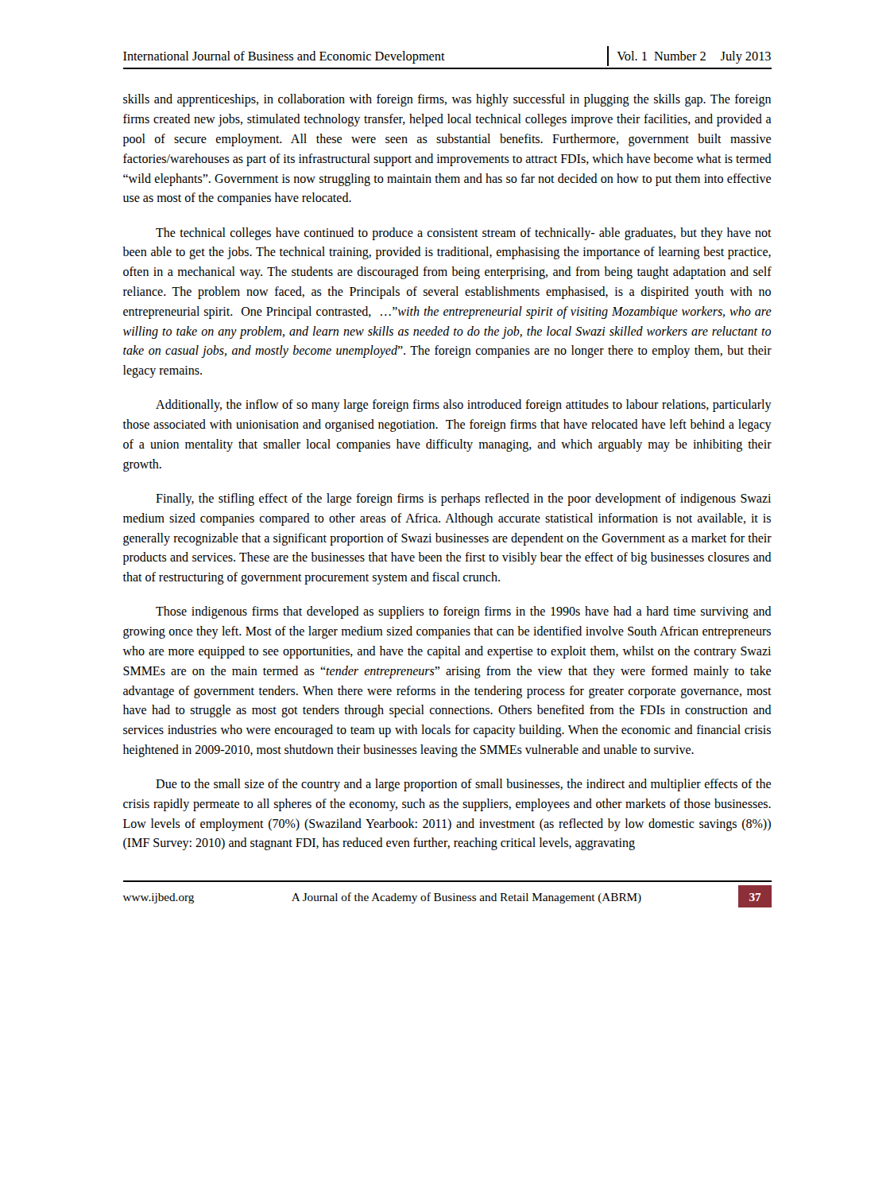International Journal of Business and Economic Development Vol. 1 Number 2 July 2013
skills and apprenticeships, in collaboration with foreign firms, was highly successful in plugging the skills gap. The foreign firms created new jobs, stimulated technology transfer, helped local technical colleges improve their facilities, and provided a pool of secure employment. All these were seen as substantial benefits. Furthermore, government built massive factories/warehouses as part of its infrastructural support and improvements to attract FDIs, which have become what is termed “wild elephants”. Government is now struggling to maintain them and has so far not decided on how to put them into effective use as most of the companies have relocated.
The technical colleges have continued to produce a consistent stream of technically- able graduates, but they have not been able to get the jobs. The technical training, provided is traditional, emphasising the importance of learning best practice, often in a mechanical way. The students are discouraged from being enterprising, and from being taught adaptation and self reliance. The problem now faced, as the Principals of several establishments emphasised, is a dispirited youth with no entrepreneurial spirit. One Principal contrasted, …”with the entrepreneurial spirit of visiting Mozambique workers, who are willing to take on any problem, and learn new skills as needed to do the job, the local Swazi skilled workers are reluctant to take on casual jobs, and mostly become unemployed”. The foreign companies are no longer there to employ them, but their legacy remains.
Additionally, the inflow of so many large foreign firms also introduced foreign attitudes to labour relations, particularly those associated with unionisation and organised negotiation. The foreign firms that have relocated have left behind a legacy of a union mentality that smaller local companies have difficulty managing, and which arguably may be inhibiting their growth.
Finally, the stifling effect of the large foreign firms is perhaps reflected in the poor development of indigenous Swazi medium sized companies compared to other areas of Africa. Although accurate statistical information is not available, it is generally recognizable that a significant proportion of Swazi businesses are dependent on the Government as a market for their products and services. These are the businesses that have been the first to visibly bear the effect of big businesses closures and that of restructuring of government procurement system and fiscal crunch.
Those indigenous firms that developed as suppliers to foreign firms in the 1990s have had a hard time surviving and growing once they left. Most of the larger medium sized companies that can be identified involve South African entrepreneurs who are more equipped to see opportunities, and have the capital and expertise to exploit them, whilst on the contrary Swazi SMMEs are on the main termed as “tender entrepreneurs” arising from the view that they were formed mainly to take advantage of government tenders. When there were reforms in the tendering process for greater corporate governance, most have had to struggle as most got tenders through special connections. Others benefited from the FDIs in construction and services industries who were encouraged to team up with locals for capacity building. When the economic and financial crisis heightened in 2009-2010, most shutdown their businesses leaving the SMMEs vulnerable and unable to survive.
Due to the small size of the country and a large proportion of small businesses, the indirect and multiplier effects of the crisis rapidly permeate to all spheres of the economy, such as the suppliers, employees and other markets of those businesses. Low levels of employment (70%) (Swaziland Yearbook: 2011) and investment (as reflected by low domestic savings (8%)) (IMF Survey: 2010) and stagnant FDI, has reduced even further, reaching critical levels, aggravating
www.ijbed.org A Journal of the Academy of Business and Retail Management (ABRM) 37